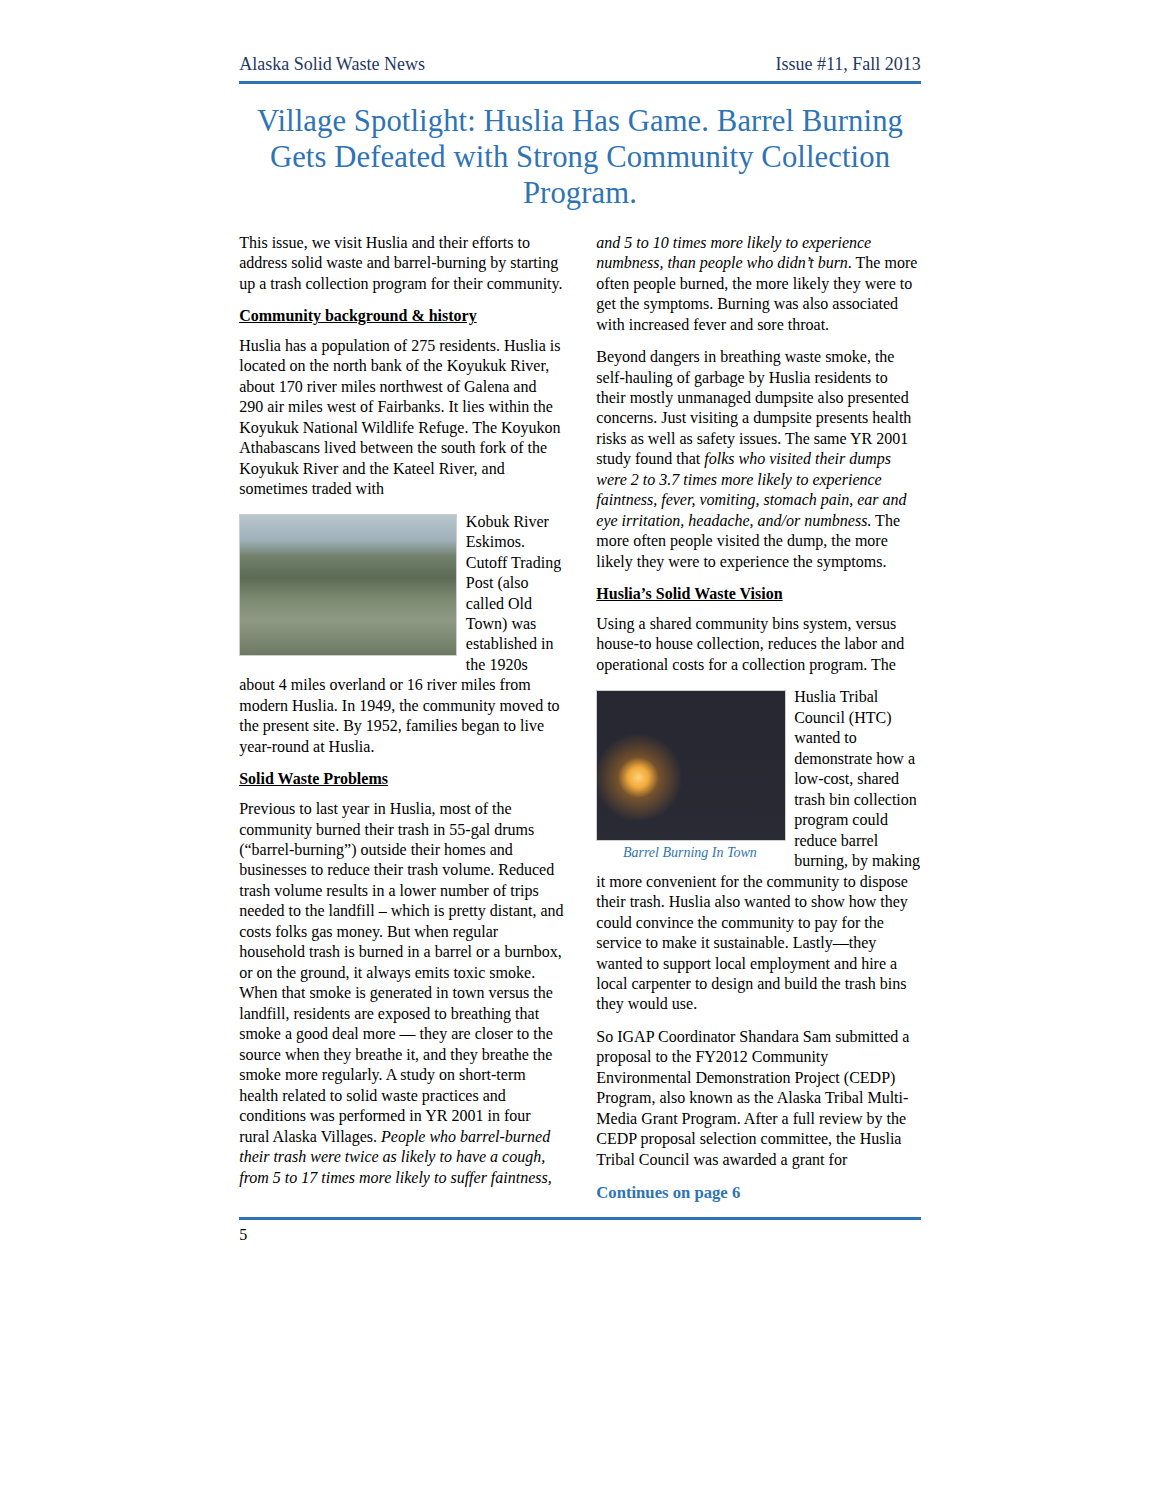Alaska Solid Waste News Issue #11, Fall 2013
Village Spotlight: Huslia Has Game. Barrel Burning Gets Defeated with Strong Community Collection Program.
This issue, we visit Huslia and their efforts to address solid waste and barrel-burning by starting up a trash collection program for their community.
Community background & history
Huslia has a population of 275 residents. Huslia is located on the north bank of the Koyukuk River, about 170 river miles northwest of Galena and 290 air miles west of Fairbanks. It lies within the Koyukuk National Wildlife Refuge. The Koyukon Athabascans lived between the south fork of the Koyukuk River and the Kateel River, and sometimes traded with
Kobuk River Eskimos. Cutoff Trading Post (also called Old Town) was established in the 1920s about 4 miles overland or 16 river miles from modern Huslia. In 1949, the community moved to the present site. By 1952, families began to live year-round at Huslia.
Solid Waste Problems
Previous to last year in Huslia, most of the community burned their trash in 55-gal drums (“barrel-burning”) outside their homes and businesses to reduce their trash volume. Reduced trash volume results in a lower number of trips needed to the landfill – which is pretty distant, and costs folks gas money. But when regular household trash is burned in a barrel or a burnbox, or on the ground, it always emits toxic smoke. When that smoke is generated in town versus the landfill, residents are exposed to breathing that smoke a good deal more — they are closer to the source when they breathe it, and they breathe the smoke more regularly. A study on short-term health related to solid waste practices and conditions was performed in YR 2001 in four rural Alaska Villages. People who barrel-burned their trash were twice as likely to have a cough, from 5 to 17 times more likely to suffer faintness, and 5 to 10 times more likely to experience numbness, than people who didn’t burn. The more often people burned, the more likely they were to get the symptoms. Burning was also associated with increased fever and sore throat.
Beyond dangers in breathing waste smoke, the self-hauling of garbage by Huslia residents to their mostly unmanaged dumpsite also presented concerns. Just visiting a dumpsite presents health risks as well as safety issues. The same YR 2001 study found that folks who visited their dumps were 2 to 3.7 times more likely to experience faintness, fever, vomiting, stomach pain, ear and eye irritation, headache, and/or numbness. The more often people visited the dump, the more likely they were to experience the symptoms.
Huslia’s Solid Waste Vision
Using a shared community bins system, versus house-to house collection, reduces the labor and operational costs for a collection program. The
Barrel Burning In Town
Huslia Tribal Council (HTC) wanted to demonstrate how a low-cost, shared trash bin collection program could reduce barrel burning, by making it more convenient for the community to dispose their trash. Huslia also wanted to show how they could convince the community to pay for the service to make it sustainable. Lastly—they wanted to support local employment and hire a local carpenter to design and build the trash bins they would use.
So IGAP Coordinator Shandara Sam submitted a proposal to the FY2012 Community Environmental Demonstration Project (CEDP) Program, also known as the Alaska Tribal Multi-Media Grant Program. After a full review by the CEDP proposal selection committee, the Huslia Tribal Council was awarded a grant for
Continues on page 6
5